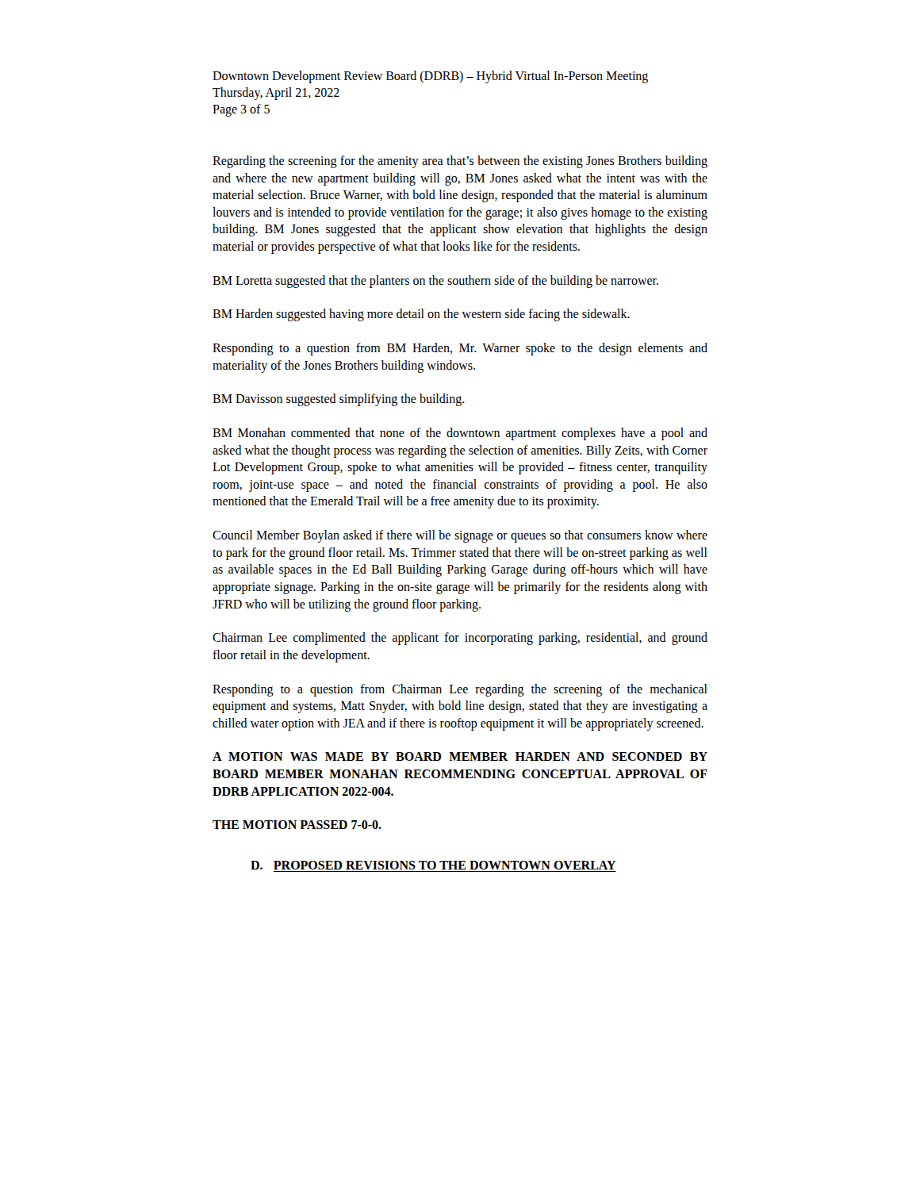Downtown Development Review Board (DDRB) – Hybrid Virtual In-Person Meeting
Thursday, April 21, 2022
Page 3 of 5
Regarding the screening for the amenity area that’s between the existing Jones Brothers building and where the new apartment building will go, BM Jones asked what the intent was with the material selection. Bruce Warner, with bold line design, responded that the material is aluminum louvers and is intended to provide ventilation for the garage; it also gives homage to the existing building. BM Jones suggested that the applicant show elevation that highlights the design material or provides perspective of what that looks like for the residents.
BM Loretta suggested that the planters on the southern side of the building be narrower.
BM Harden suggested having more detail on the western side facing the sidewalk.
Responding to a question from BM Harden, Mr. Warner spoke to the design elements and materiality of the Jones Brothers building windows.
BM Davisson suggested simplifying the building.
BM Monahan commented that none of the downtown apartment complexes have a pool and asked what the thought process was regarding the selection of amenities. Billy Zeits, with Corner Lot Development Group, spoke to what amenities will be provided – fitness center, tranquility room, joint-use space – and noted the financial constraints of providing a pool. He also mentioned that the Emerald Trail will be a free amenity due to its proximity.
Council Member Boylan asked if there will be signage or queues so that consumers know where to park for the ground floor retail. Ms. Trimmer stated that there will be on-street parking as well as available spaces in the Ed Ball Building Parking Garage during off-hours which will have appropriate signage. Parking in the on-site garage will be primarily for the residents along with JFRD who will be utilizing the ground floor parking.
Chairman Lee complimented the applicant for incorporating parking, residential, and ground floor retail in the development.
Responding to a question from Chairman Lee regarding the screening of the mechanical equipment and systems, Matt Snyder, with bold line design, stated that they are investigating a chilled water option with JEA and if there is rooftop equipment it will be appropriately screened.
A MOTION WAS MADE BY BOARD MEMBER HARDEN AND SECONDED BY BOARD MEMBER MONAHAN RECOMMENDING CONCEPTUAL APPROVAL OF DDRB APPLICATION 2022-004.
THE MOTION PASSED 7-0-0.
D. PROPOSED REVISIONS TO THE DOWNTOWN OVERLAY